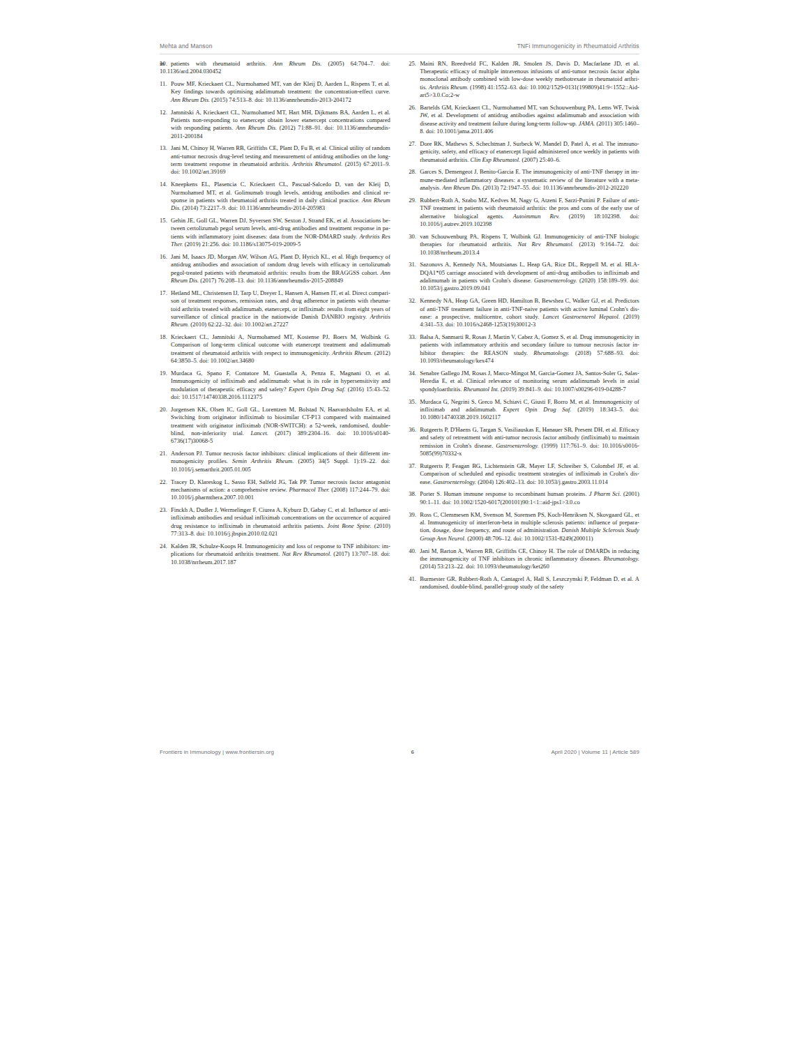Mehta and Manson
TNFi Immunogenicity in Rheumatoid Arthritis
in patients with rheumatoid arthritis. Ann Rheum Dis. (2005) 64:704–7. doi: 10.1136/ard.2004.030452
Pouw MF, Krieckaert CL, Nurmohamed MT, van der Kleij D, Aarden L, Rispens T, et al. Key findings towards optimising adalimumab treatment: the concentration-effect curve. Ann Rheum Dis. (2015) 74:513–8. doi: 10.1136/annrheumdis-2013-204172
Jamnitski A, Krieckaert CL, Nurmohamed MT, Hart MH, Dijkmans BA, Aarden L, et al. Patients non-responding to etanercept obtain lower etanercept concentrations compared with responding patients. Ann Rheum Dis. (2012) 71:88–91. doi: 10.1136/annrheumdis-2011-200184
Jani M, Chinoy H, Warren RB, Griffiths CE, Plant D, Fu B, et al. Clinical utility of random anti-tumor necrosis drug-level testing and measurement of antidrug antibodies on the long-term treatment response in rheumatoid arthritis. Arthritis Rheumatol. (2015) 67:2011–9. doi: 10.1002/art.39169
Kneepkens EL, Plasencia C, Krieckaert CL, Pascual-Salcedo D, van der Kleij D, Nurmohamed MT, et al. Golimumab trough levels, antidrug antibodies and clinical response in patients with rheumatoid arthritis treated in daily clinical practice. Ann Rheum Dis. (2014) 73:2217–9. doi: 10.1136/annrheumdis-2014-205983
Gehin JE, Goll GL, Warren DJ, Syversen SW, Sexton J, Strand EK, et al. Associations between certolizumab pegol serum levels, anti-drug antibodies and treatment response in patients with inflammatory joint diseases: data from the NOR-DMARD study. Arthritis Res Ther. (2019) 21:256. doi: 10.1186/s13075-019-2009-5
Jani M, Isaacs JD, Morgan AW, Wilson AG, Plant D, Hyrich KL, et al. High frequency of antidrug antibodies and association of random drug levels with efficacy in certolizumab pegol-treated patients with rheumatoid arthritis: results from the BRAGGSS cohort. Ann Rheum Dis. (2017) 76:208–13. doi: 10.1136/annrheumdis-2015-208849
Hetland ML, Christensen IJ, Tarp U, Dreyer L, Hansen A, Hansen IT, et al. Direct comparison of treatment responses, remission rates, and drug adherence in patients with rheumatoid arthritis treated with adalimumab, etanercept, or infliximab: results from eight years of surveillance of clinical practice in the nationwide Danish DANBIO registry. Arthritis Rheum. (2010) 62:22–32. doi: 10.1002/art.27227
Krieckaert CL, Jamnitski A, Nurmohamed MT, Kostense PJ, Boers M, Wolbink G. Comparison of long-term clinical outcome with etanercept treatment and adalimumab treatment of rheumatoid arthritis with respect to immunogenicity. Arthritis Rheum. (2012) 64:3850–5. doi: 10.1002/art.34680
Murdaca G, Spano F, Contatore M, Guastalla A, Penza E, Magnani O, et al. Immunogenicity of infliximab and adalimumab: what is its role in hypersensitivity and modulation of therapeutic efficacy and safety? Expert Opin Drug Saf. (2016) 15:43–52. doi: 10.1517/14740338.2016.1112375
Jorgensen KK, Olsen IC, Goll GL, Lorentzen M, Bolstad N, Haavardsholm EA, et al. Switching from originator infliximab to biosimilar CT-P13 compared with maintained treatment with originator infliximab (NOR-SWITCH): a 52-week, randomised, double-blind, non-inferiority trial. Lancet. (2017) 389:2304–16. doi: 10.1016/s0140-6736(17)30068-5
Anderson PJ. Tumor necrosis factor inhibitors: clinical implications of their different immunogenicity profiles. Semin Arthritis Rheum. (2005) 34(5 Suppl. 1):19–22. doi: 10.1016/j.semarthrit.2005.01.005
Tracey D, Klareskog L, Sasso EH, Salfeld JG, Tak PP. Tumor necrosis factor antagonist mechanisms of action: a comprehensive review. Pharmacol Ther. (2008) 117:244–79. doi: 10.1016/j.pharmthera.2007.10.001
Finckh A, Dudler J, Wermelinger F, Ciurea A, Kyburz D, Gabay C, et al. Influence of anti-infliximab antibodies and residual infliximab concentrations on the occurrence of acquired drug resistance to infliximab in rheumatoid arthritis patients. Joint Bone Spine. (2010) 77:313–8. doi: 10.1016/j.jbspin.2010.02.021
Kalden JR, Schulze-Koops H. Immunogenicity and loss of response to TNF inhibitors: implications for rheumatoid arthritis treatment. Nat Rev Rheumatol. (2017) 13:707–18. doi: 10.1038/nrrheum.2017.187
Maini RN, Breedveld FC, Kalden JR, Smolen JS, Davis D, Macfarlane JD, et al. Therapeutic efficacy of multiple intravenous infusions of anti-tumor necrosis factor alpha monoclonal antibody combined with low-dose weekly methotrexate in rheumatoid arthritis. Arthritis Rheum. (1998) 41:1552–63. doi: 10.1002/1529-0131(199809)41:9<1552::Aid-art5>3.0.Co;2-w
Bartelds GM, Krieckaert CL, Nurmohamed MT, van Schouwenburg PA, Lems WF, Twisk JW, et al. Development of antidrug antibodies against adalimumab and association with disease activity and treatment failure during long-term follow-up. JAMA. (2011) 305:1460–8. doi: 10.1001/jama.2011.406
Dore RK, Mathews S, Schechtman J, Surbeck W, Mandel D, Patel A, et al. The immunogenicity, safety, and efficacy of etanercept liquid administered once weekly in patients with rheumatoid arthritis. Clin Exp Rheumatol. (2007) 25:40–6.
Garces S, Demengeot J, Benito-Garcia E. The immunogenicity of anti-TNF therapy in immune-mediated inflammatory diseases: a systematic review of the literature with a meta-analysis. Ann Rheum Dis. (2013) 72:1947–55. doi: 10.1136/annrheumdis-2012-202220
Rubbert-Roth A, Szabo MZ, Kedves M, Nagy G, Atzeni F, Sarzi-Puttini P. Failure of anti-TNF treatment in patients with rheumatoid arthritis: the pros and cons of the early use of alternative biological agents. Autoimmun Rev. (2019) 18:102398. doi: 10.1016/j.autrev.2019.102398
van Schouwenburg PA, Rispens T, Wolbink GJ. Immunogenicity of anti-TNF biologic therapies for rheumatoid arthritis. Nat Rev Rheumatol. (2013) 9:164–72. doi: 10.1038/nrrheum.2013.4
Sazonovs A, Kennedy NA, Moutsianas L, Heap GA, Rice DL, Reppell M, et al. HLA-DQA1*05 carriage associated with development of anti-drug antibodies to infliximab and adalimumab in patients with Crohn's disease. Gastroenterology. (2020) 158:189–99. doi: 10.1053/j.gastro.2019.09.041
Kennedy NA, Heap GA, Green HD, Hamilton B, Bewshea C, Walker GJ, et al. Predictors of anti-TNF treatment failure in anti-TNF-naive patients with active luminal Crohn's disease: a prospective, multicentre, cohort study. Lancet Gastroenterol Hepatol. (2019) 4:341–53. doi: 10.1016/s2468-1253(19)30012-3
Balsa A, Sanmarti R, Rosas J, Martin V, Cabez A, Gomez S, et al. Drug immunogenicity in patients with inflammatory arthritis and secondary failure to tumour necrosis factor inhibitor therapies: the REASON study. Rheumatology. (2018) 57:688–93. doi: 10.1093/rheumatology/kex474
Senabre Gallego JM, Rosas J, Marco-Mingot M, Garcia-Gomez JA, Santos-Soler G, Salas-Heredia E, et al. Clinical relevance of monitoring serum adalimumab levels in axial spondyloarthritis. Rheumatol Int. (2019) 39:841–9. doi: 10.1007/s00296-019-04288-7
Murdaca G, Negrini S, Greco M, Schiavi C, Giusti F, Borro M, et al. Immunogenicity of infliximab and adalimumab. Expert Opin Drug Saf. (2019) 18:343–5. doi: 10.1080/14740338.2019.1602117
Rutgeerts P, D'Haens G, Targan S, Vasiliauskas E, Hanauer SB, Present DH, et al. Efficacy and safety of retreatment with anti-tumor necrosis factor antibody (infliximab) to maintain remission in Crohn's disease. Gastroenterology. (1999) 117:761–9. doi: 10.1016/s0016-5085(99)70332-x
Rutgeerts P, Feagan BG, Lichtenstein GR, Mayer LF, Schreiber S, Colombel JF, et al. Comparison of scheduled and episodic treatment strategies of infliximab in Crohn's disease. Gastroenterology. (2004) 126:402–13. doi: 10.1053/j.gastro.2003.11.014
Porter S. Human immune response to recombinant human proteins. J Pharm Sci. (2001) 90:1–11. doi: 10.1002/1520-6017(200101)90:1<1::aid-jps1>3.0.co
Ross C, Clemmesen KM, Svenson M, Sorensen PS, Koch-Henriksen N, Skovgaard GL, et al. Immunogenicity of interferon-beta in multiple sclerosis patients: influence of preparation, dosage, dose frequency, and route of administration. Danish Multiple Sclerosis Study Group Ann Neurol. (2000) 48:706–12. doi: 10.1002/1531-8249(200011)
Jani M, Barton A, Warren RB, Griffiths CE, Chinoy H. The role of DMARDs in reducing the immunogenicity of TNF inhibitors in chronic inflammatory diseases. Rheumatology. (2014) 53:213–22. doi: 10.1093/rheumatology/ket260
Burmester GR, Rubbert-Roth A, Cantagrel A, Hall S, Leszczynski P, Feldman D, et al. A randomised, double-blind, parallel-group study of the safety
Frontiers in Immunology | www.frontiersin.org
6
April 2020 | Volume 11 | Article 589